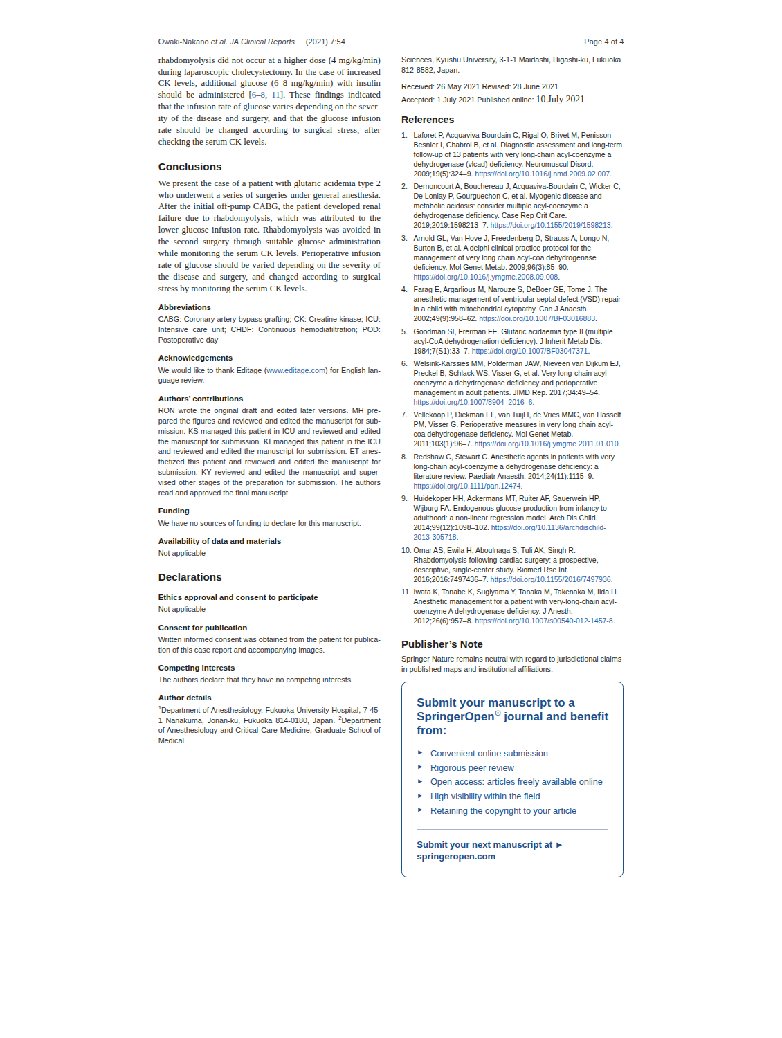Owaki-Nakano et al. JA Clinical Reports (2021) 7:54
Page 4 of 4
rhabdomyolysis did not occur at a higher dose (4 mg/kg/min) during laparoscopic cholecystectomy. In the case of increased CK levels, additional glucose (6–8 mg/kg/min) with insulin should be administered [6–8, 11]. These findings indicated that the infusion rate of glucose varies depending on the severity of the disease and surgery, and that the glucose infusion rate should be changed according to surgical stress, after checking the serum CK levels.
Conclusions
We present the case of a patient with glutaric acidemia type 2 who underwent a series of surgeries under general anesthesia. After the initial off-pump CABG, the patient developed renal failure due to rhabdomyolysis, which was attributed to the lower glucose infusion rate. Rhabdomyolysis was avoided in the second surgery through suitable glucose administration while monitoring the serum CK levels. Perioperative infusion rate of glucose should be varied depending on the severity of the disease and surgery, and changed according to surgical stress by monitoring the serum CK levels.
Abbreviations
CABG: Coronary artery bypass grafting; CK: Creatine kinase; ICU: Intensive care unit; CHDF: Continuous hemodiafiltration; POD: Postoperative day
Acknowledgements
We would like to thank Editage (www.editage.com) for English language review.
Authors’ contributions
RON wrote the original draft and edited later versions. MH prepared the figures and reviewed and edited the manuscript for submission. KS managed this patient in ICU and reviewed and edited the manuscript for submission. KI managed this patient in the ICU and reviewed and edited the manuscript for submission. ET anesthetized this patient and reviewed and edited the manuscript for submission. KY reviewed and edited the manuscript and supervised other stages of the preparation for submission. The authors read and approved the final manuscript.
Funding
We have no sources of funding to declare for this manuscript.
Availability of data and materials
Not applicable
Declarations
Ethics approval and consent to participate
Not applicable
Consent for publication
Written informed consent was obtained from the patient for publication of this case report and accompanying images.
Competing interests
The authors declare that they have no competing interests.
Author details
1Department of Anesthesiology, Fukuoka University Hospital, 7-45-1 Nanakuma, Jonan-ku, Fukuoka 814-0180, Japan. 2Department of Anesthesiology and Critical Care Medicine, Graduate School of Medical
Sciences, Kyushu University, 3-1-1 Maidashi, Higashi-ku, Fukuoka 812-8582, Japan.
Received: 26 May 2021 Revised: 28 June 2021
Accepted: 1 July 2021 Published online: 10 July 2021
References
Laforet P, Acquaviva-Bourdain C, Rigal O, Brivet M, Penisson-Besnier I, Chabrol B, et al. Diagnostic assessment and long-term follow-up of 13 patients with very long-chain acyl-coenzyme a dehydrogenase (vlcad) deficiency. Neuromuscul Disord. 2009;19(5):324–9. https://doi.org/10.1016/j.nmd.2009.02.007.
Dernoncourt A, Bouchereau J, Acquaviva-Bourdain C, Wicker C, De Lonlay P, Gourguechon C, et al. Myogenic disease and metabolic acidosis: consider multiple acyl-coenzyme a dehydrogenase deficiency. Case Rep Crit Care. 2019;2019:1598213–7. https://doi.org/10.1155/2019/1598213.
Arnold GL, Van Hove J, Freedenberg D, Strauss A, Longo N, Burton B, et al. A delphi clinical practice protocol for the management of very long chain acyl-coa dehydrogenase deficiency. Mol Genet Metab. 2009;96(3):85–90. https://doi.org/10.1016/j.ymgme.2008.09.008.
Farag E, Argarlious M, Narouze S, DeBoer GE, Tome J. The anesthetic management of ventricular septal defect (VSD) repair in a child with mitochondrial cytopathy. Can J Anaesth. 2002;49(9):958–62. https://doi.org/10.1007/BF03016883.
Goodman SI, Frerman FE. Glutaric acidaemia type II (multiple acyl-CoA dehydrogenation deficiency). J Inherit Metab Dis. 1984;7(S1):33–7. https://doi.org/10.1007/BF03047371.
Welsink-Karssies MM, Polderman JAW, Nieveen van Dijkum EJ, Preckel B, Schlack WS, Visser G, et al. Very long-chain acyl-coenzyme a dehydrogenase deficiency and perioperative management in adult patients. JIMD Rep. 2017;34:49–54. https://doi.org/10.1007/8904_2016_6.
Vellekoop P, Diekman EF, van Tuijl I, de Vries MMC, van Hasselt PM, Visser G. Perioperative measures in very long chain acyl-coa dehydrogenase deficiency. Mol Genet Metab. 2011;103(1):96–7. https://doi.org/10.1016/j.ymgme.2011.01.010.
Redshaw C, Stewart C. Anesthetic agents in patients with very long-chain acyl-coenzyme a dehydrogenase deficiency: a literature review. Paediatr Anaesth. 2014;24(11):1115–9. https://doi.org/10.1111/pan.12474.
Huidekoper HH, Ackermans MT, Ruiter AF, Sauerwein HP, Wijburg FA. Endogenous glucose production from infancy to adulthood: a non-linear regression model. Arch Dis Child. 2014;99(12):1098–102. https://doi.org/10.1136/archdischild-2013-305718.
Omar AS, Ewila H, Aboulnaga S, Tuli AK, Singh R. Rhabdomyolysis following cardiac surgery: a prospective, descriptive, single-center study. Biomed Rse Int. 2016;2016:7497436–7. https://doi.org/10.1155/2016/7497936.
Iwata K, Tanabe K, Sugiyama Y, Tanaka M, Takenaka M, Iida H. Anesthetic management for a patient with very-long-chain acyl-coenzyme A dehydrogenase deficiency. J Anesth. 2012;26(6):957–8. https://doi.org/10.1007/s00540-012-1457-8.
Publisher’s Note
Springer Nature remains neutral with regard to jurisdictional claims in published maps and institutional affiliations.
Submit your manuscript to a SpringerOpen☉ journal and benefit from:
Convenient online submission
Rigorous peer review
Open access: articles freely available online
High visibility within the field
Retaining the copyright to your article
Submit your next manuscript at ► springeropen.com